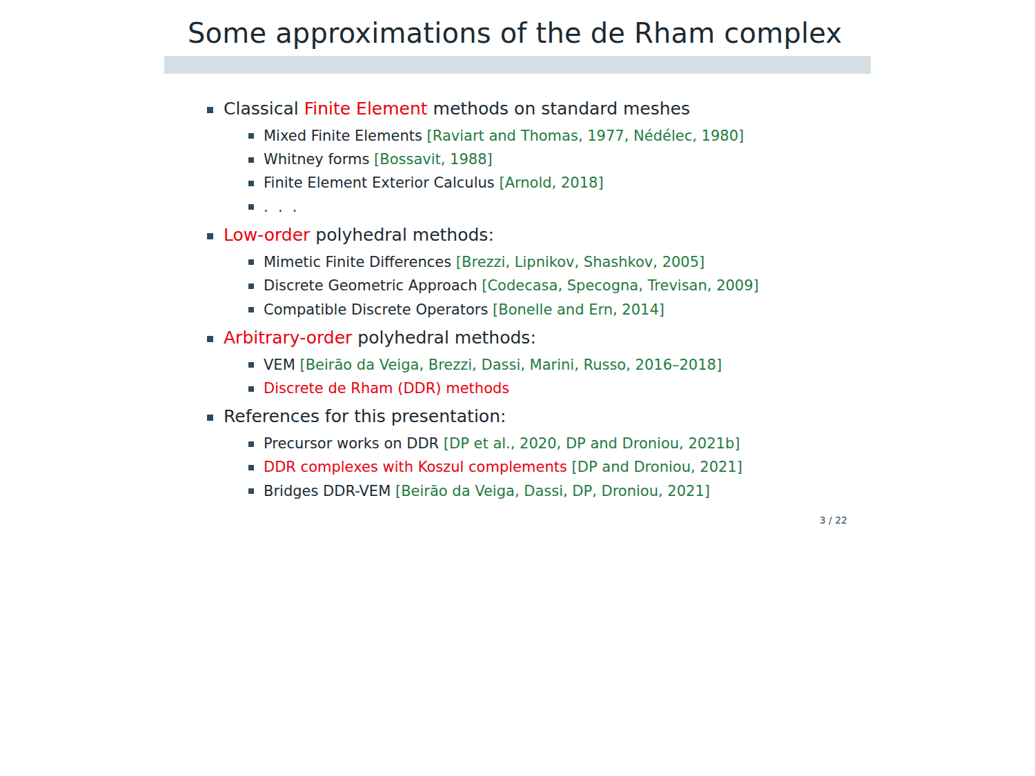Some approximations of the de Rham complex
Classical Finite Element methods on standard meshes
Mixed Finite Elements [Raviart and Thomas, 1977, Nédélec, 1980]
Whitney forms [Bossavit, 1988]
Finite Element Exterior Calculus [Arnold, 2018]
. . .
Low-order polyhedral methods:
Mimetic Finite Differences [Brezzi, Lipnikov, Shashkov, 2005]
Discrete Geometric Approach [Codecasa, Specogna, Trevisan, 2009]
Compatible Discrete Operators [Bonelle and Ern, 2014]
Arbitrary-order polyhedral methods:
VEM [Beirão da Veiga, Brezzi, Dassi, Marini, Russo, 2016–2018]
Discrete de Rham (DDR) methods
References for this presentation:
Precursor works on DDR [DP et al., 2020, DP and Droniou, 2021b]
DDR complexes with Koszul complements [DP and Droniou, 2021]
Bridges DDR-VEM [Beirão da Veiga, Dassi, DP, Droniou, 2021]
3 / 22